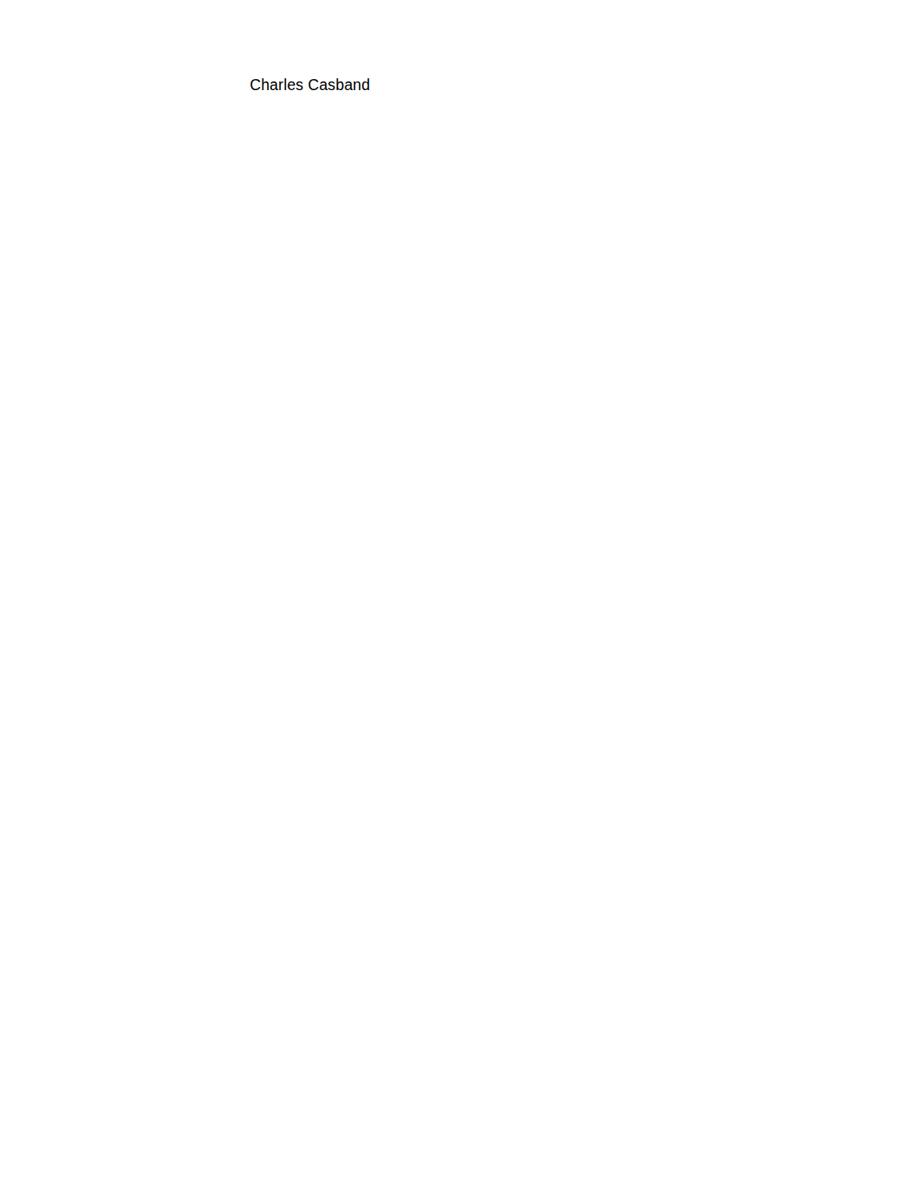Charles Casband